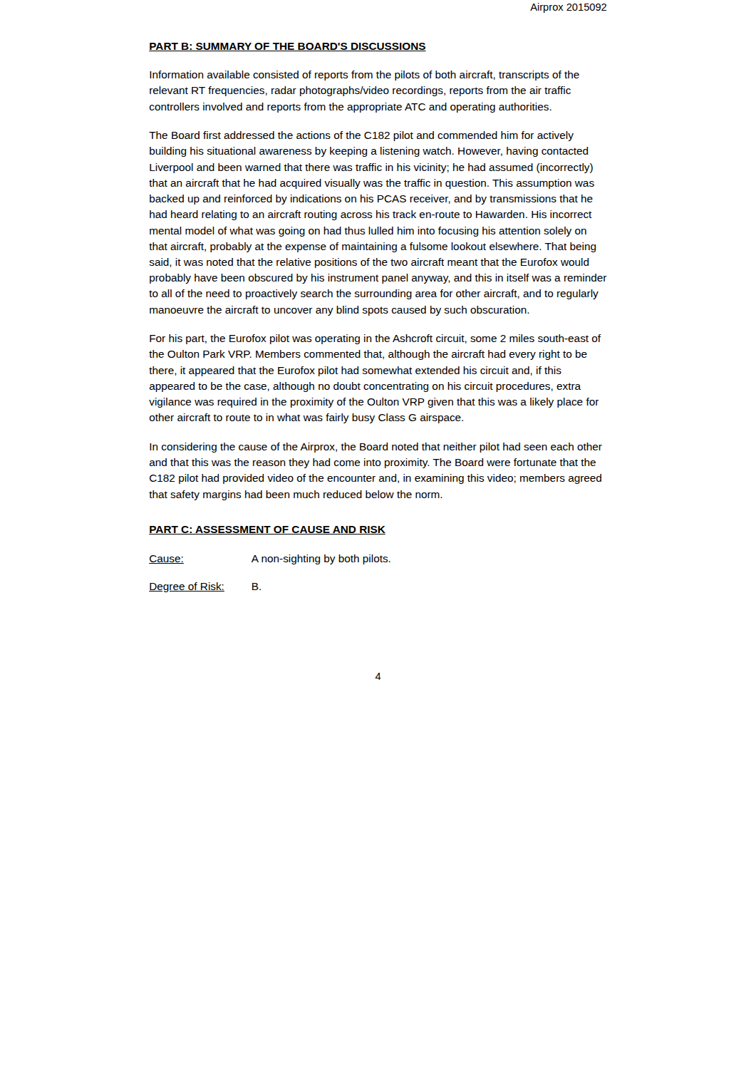Airprox 2015092
PART B: SUMMARY OF THE BOARD'S DISCUSSIONS
Information available consisted of reports from the pilots of both aircraft, transcripts of the relevant RT frequencies, radar photographs/video recordings, reports from the air traffic controllers involved and reports from the appropriate ATC and operating authorities.
The Board first addressed the actions of the C182 pilot and commended him for actively building his situational awareness by keeping a listening watch. However, having contacted Liverpool and been warned that there was traffic in his vicinity; he had assumed (incorrectly) that an aircraft that he had acquired visually was the traffic in question. This assumption was backed up and reinforced by indications on his PCAS receiver, and by transmissions that he had heard relating to an aircraft routing across his track en-route to Hawarden. His incorrect mental model of what was going on had thus lulled him into focusing his attention solely on that aircraft, probably at the expense of maintaining a fulsome lookout elsewhere. That being said, it was noted that the relative positions of the two aircraft meant that the Eurofox would probably have been obscured by his instrument panel anyway, and this in itself was a reminder to all of the need to proactively search the surrounding area for other aircraft, and to regularly manoeuvre the aircraft to uncover any blind spots caused by such obscuration.
For his part, the Eurofox pilot was operating in the Ashcroft circuit, some 2 miles south-east of the Oulton Park VRP. Members commented that, although the aircraft had every right to be there, it appeared that the Eurofox pilot had somewhat extended his circuit and, if this appeared to be the case, although no doubt concentrating on his circuit procedures, extra vigilance was required in the proximity of the Oulton VRP given that this was a likely place for other aircraft to route to in what was fairly busy Class G airspace.
In considering the cause of the Airprox, the Board noted that neither pilot had seen each other and that this was the reason they had come into proximity. The Board were fortunate that the C182 pilot had provided video of the encounter and, in examining this video; members agreed that safety margins had been much reduced below the norm.
PART C: ASSESSMENT OF CAUSE AND RISK
| Cause: | A non-sighting by both pilots. |
| Degree of Risk: | B. |
4